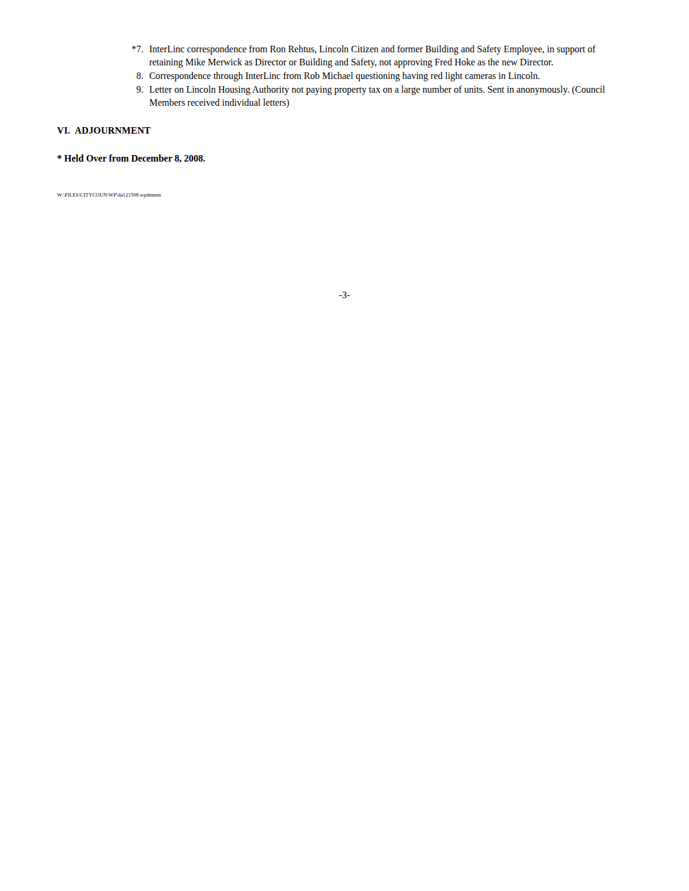*7. InterLinc correspondence from Ron Rehtus, Lincoln Citizen and former Building and Safety Employee, in support of retaining Mike Merwick as Director or Building and Safety, not approving Fred Hoke as the new Director.
8. Correspondence through InterLinc from Rob Michael questioning having red light cameras in Lincoln.
9. Letter on Lincoln Housing Authority not paying property tax on a large number of units. Sent in anonymously. (Council Members received individual letters)
VI. ADJOURNMENT
* Held Over from December 8, 2008.
W:\FILES\CITYCOUN\WP\da121508.wpdmmm
-3-